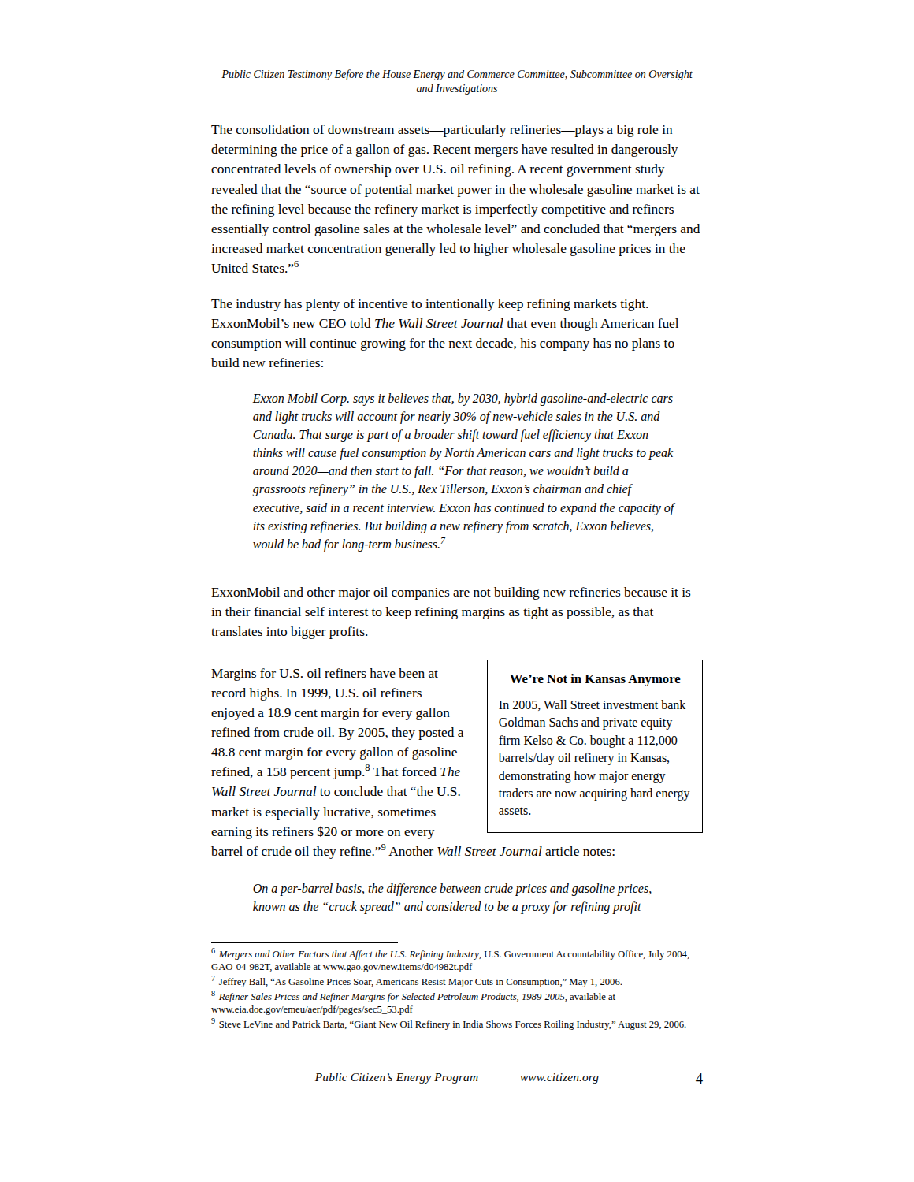Public Citizen Testimony Before the House Energy and Commerce Committee, Subcommittee on Oversight
and Investigations
The consolidation of downstream assets—particularly refineries—plays a big role in determining the price of a gallon of gas. Recent mergers have resulted in dangerously concentrated levels of ownership over U.S. oil refining. A recent government study revealed that the “source of potential market power in the wholesale gasoline market is at the refining level because the refinery market is imperfectly competitive and refiners essentially control gasoline sales at the wholesale level” and concluded that “mergers and increased market concentration generally led to higher wholesale gasoline prices in the United States.”6
The industry has plenty of incentive to intentionally keep refining markets tight. ExxonMobil’s new CEO told The Wall Street Journal that even though American fuel consumption will continue growing for the next decade, his company has no plans to build new refineries:
Exxon Mobil Corp. says it believes that, by 2030, hybrid gasoline-and-electric cars and light trucks will account for nearly 30% of new-vehicle sales in the U.S. and Canada. That surge is part of a broader shift toward fuel efficiency that Exxon thinks will cause fuel consumption by North American cars and light trucks to peak around 2020—and then start to fall. “For that reason, we wouldn’t build a grassroots refinery” in the U.S., Rex Tillerson, Exxon’s chairman and chief executive, said in a recent interview. Exxon has continued to expand the capacity of its existing refineries. But building a new refinery from scratch, Exxon believes, would be bad for long-term business.7
ExxonMobil and other major oil companies are not building new refineries because it is in their financial self interest to keep refining margins as tight as possible, as that translates into bigger profits.
We’re Not in Kansas Anymore
In 2005, Wall Street investment bank Goldman Sachs and private equity firm Kelso & Co. bought a 112,000 barrels/day oil refinery in Kansas, demonstrating how major energy traders are now acquiring hard energy assets.
Margins for U.S. oil refiners have been at record highs. In 1999, U.S. oil refiners enjoyed a 18.9 cent margin for every gallon refined from crude oil. By 2005, they posted a 48.8 cent margin for every gallon of gasoline refined, a 158 percent jump.8 That forced The Wall Street Journal to conclude that “the U.S. market is especially lucrative, sometimes earning its refiners $20 or more on every barrel of crude oil they refine.”9 Another Wall Street Journal article notes:
On a per-barrel basis, the difference between crude prices and gasoline prices, known as the “crack spread” and considered to be a proxy for refining profit
6 Mergers and Other Factors that Affect the U.S. Refining Industry, U.S. Government Accountability Office, July 2004, GAO-04-982T, available at www.gao.gov/new.items/d04982t.pdf
7 Jeffrey Ball, “As Gasoline Prices Soar, Americans Resist Major Cuts in Consumption,” May 1, 2006.
8 Refiner Sales Prices and Refiner Margins for Selected Petroleum Products, 1989-2005, available at www.eia.doe.gov/emeu/aer/pdf/pages/sec5_53.pdf
9 Steve LeVine and Patrick Barta, “Giant New Oil Refinery in India Shows Forces Roiling Industry,” August 29, 2006.
Public Citizen’s Energy Program www.citizen.org 4